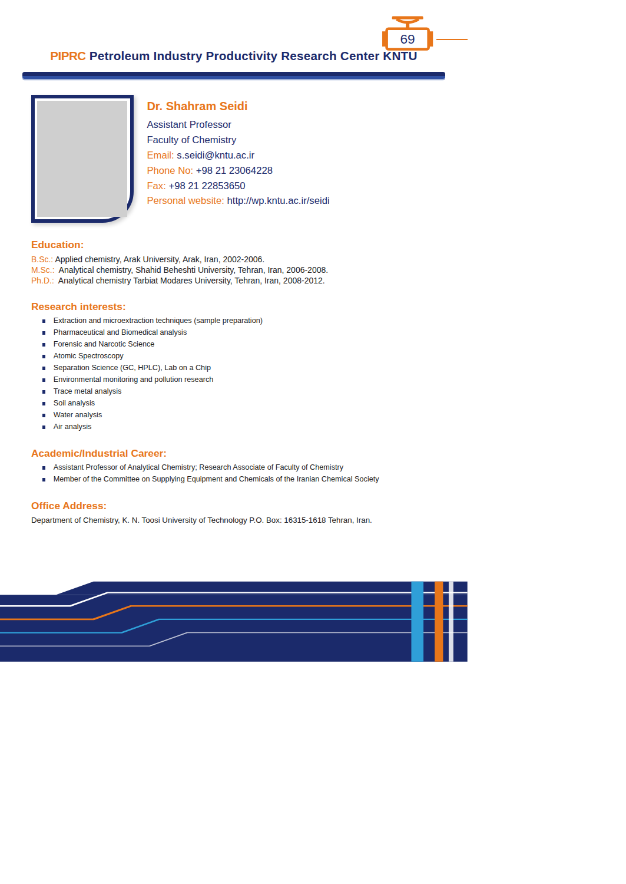69
PIPRC Petroleum Industry Productivity Research Center KNTU
Dr. Shahram Seidi
Assistant Professor
Faculty of Chemistry
Email: s.seidi@kntu.ac.ir
Phone No: +98 21 23064228
Fax: +98 21 22853650
Personal website: http://wp.kntu.ac.ir/seidi
Education:
B.Sc.: Applied chemistry, Arak University, Arak, Iran, 2002-2006.
M.Sc.: Analytical chemistry, Shahid Beheshti University, Tehran, Iran, 2006-2008.
Ph.D.: Analytical chemistry Tarbiat Modares University, Tehran, Iran, 2008-2012.
Research interests:
Extraction and microextraction techniques (sample preparation)
Pharmaceutical and Biomedical analysis
Forensic and Narcotic Science
Atomic Spectroscopy
Separation Science (GC, HPLC), Lab on a Chip
Environmental monitoring and pollution research
Trace metal analysis
Soil analysis
Water analysis
Air analysis
Academic/Industrial Career:
Assistant Professor of Analytical Chemistry; Research Associate of Faculty of Chemistry
Member of the Committee on Supplying Equipment and Chemicals of the Iranian Chemical Society
Office Address:
Department of Chemistry, K. N. Toosi University of Technology P.O. Box: 16315-1618 Tehran, Iran.